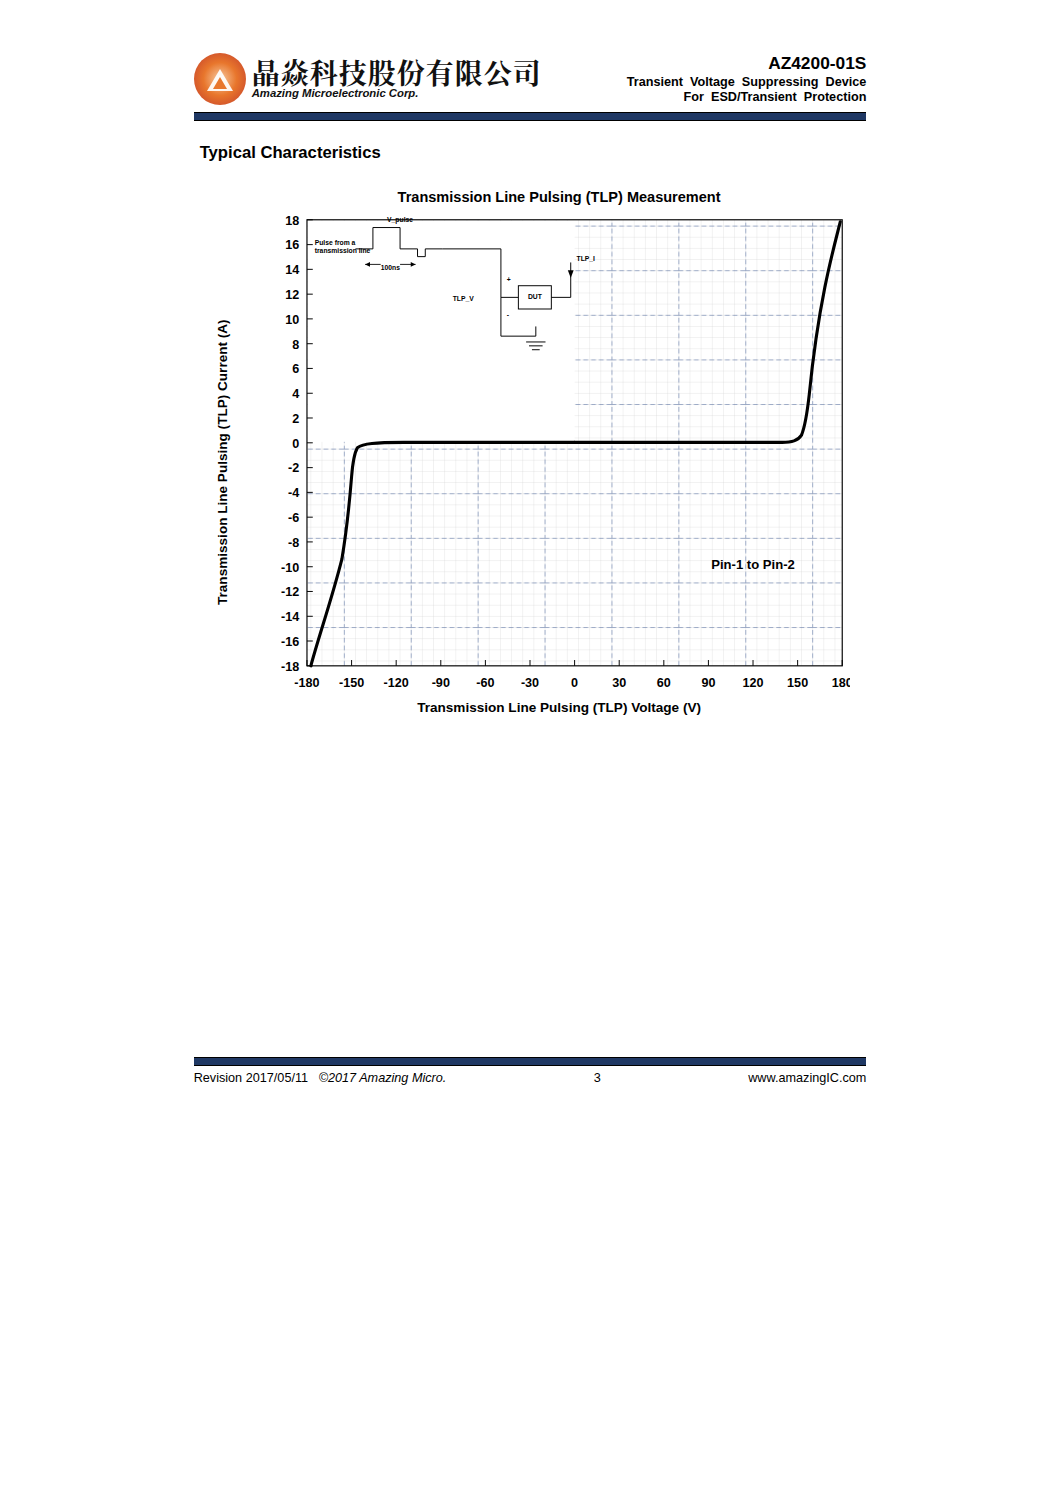晶焱科技股份有限公司
Amazing Microelectronic Corp.
AZ4200-01S
Transient Voltage Suppressing Device
For ESD/Transient Protection
Typical Characteristics
Transmission Line Pulsing (TLP) Measurement Transmission Line Pulsing (TLP) Current (A) Transmission Line Pulsing (TLP) Voltage (V) 18 16 14 12 10 8 6 4 2 0 -2 -4 -6 -8 -10 -12 -14 -16 -18 -180 -150 -120 -90 -60 -30 0 30 60 90 120 150 180 Pin-1 to Pin-2 V_pulse 100ns Pulse from a transmission line DUT TLP_I TLP_V + -
Revision 2017/05/11 ©2017 Amazing Micro.
3
www.amazingIC.com